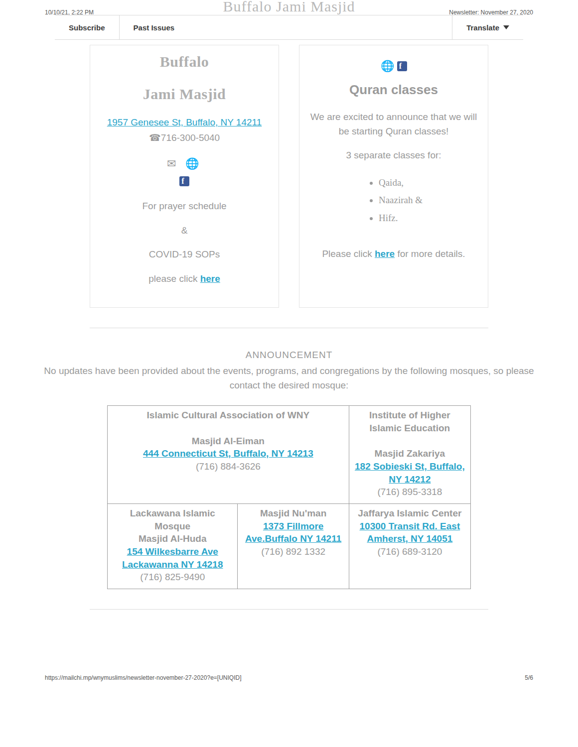10/10/21, 2:22 PM Newsletter: November 27, 2020
Buffalo Jami Masjid
Subscribe
Past Issues
Translate
Buffalo
Jami Masjid
1957 Genesee St, Buffalo, NY 14211
☎716-300-5040
✉ 🌐
f
For prayer schedule
&
COVID-19 SOPs
please click here
🌐f
Quran classes
We are excited to announce that we will be starting Quran classes!
3 separate classes for:
Qaida,
Naazirah &
Hifz.
Please click here for more details.
ANNOUNCEMENT
No updates have been provided about the events, programs, and congregations by the following mosques, so please contact the desired mosque:
| Islamic Cultural Association of WNY Masjid Al-Eiman 444 Connecticut St, Buffalo, NY 14213 (716) 884-3626 | Institute of Higher Islamic Education Masjid Zakariya 182 Sobieski St, Buffalo, NY 14212 (716) 895-3318 |
| Lackawana Islamic Mosque Masjid Al-Huda 154 Wilkesbarre Ave Lackawanna NY 14218 (716) 825-9490 | Masjid Nu'man 1373 Fillmore Ave.Buffalo NY 14211 (716) 892 1332 | Jaffarya Islamic Center 10300 Transit Rd. East Amherst, NY 14051 (716) 689-3120 |
https://mailchi.mp/wnymuslims/newsletter-november-27-2020?e=[UNIQID] 5/6